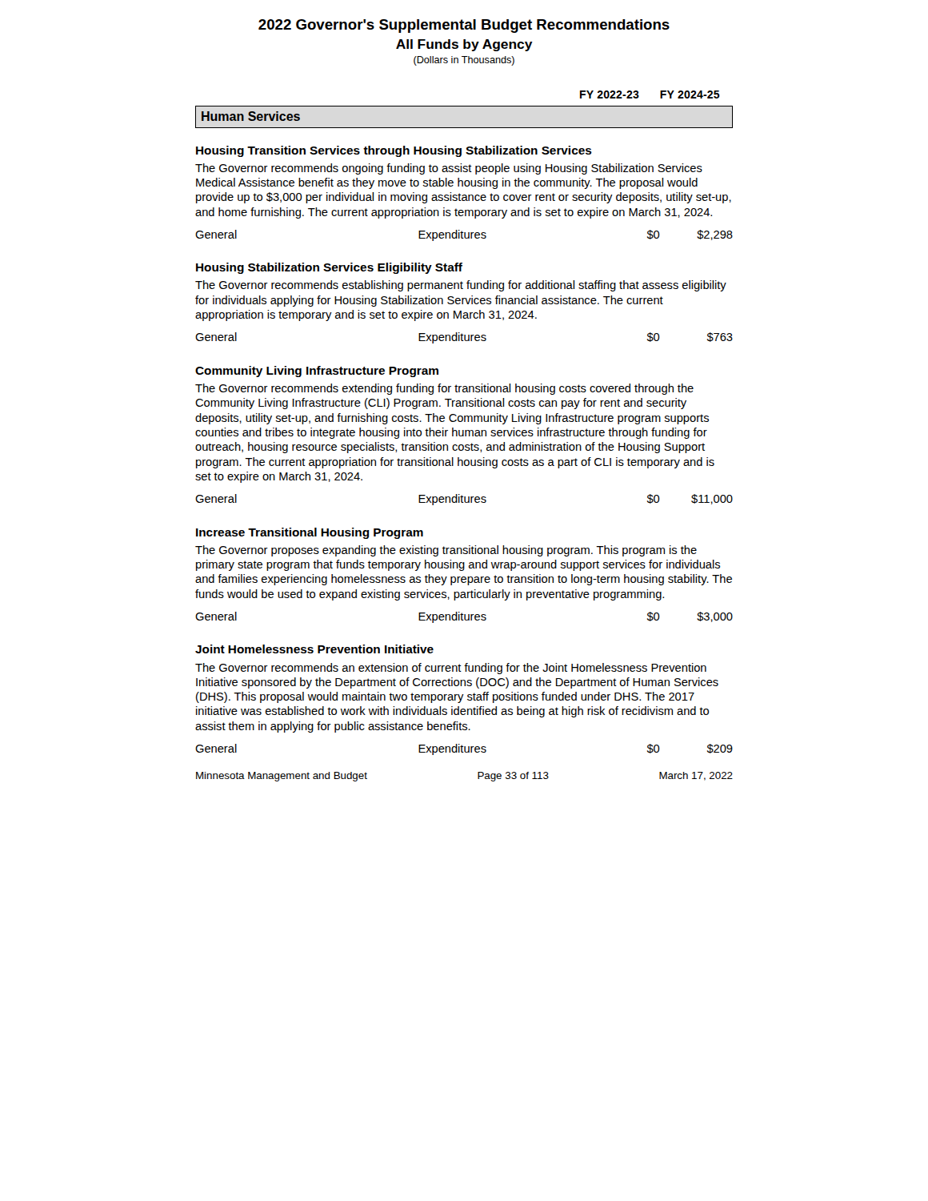2022 Governor's Supplemental Budget Recommendations
All Funds by Agency
(Dollars in Thousands)
FY 2022-23 FY 2024-25
Human Services
Housing Transition Services through Housing Stabilization Services
The Governor recommends ongoing funding to assist people using Housing Stabilization Services Medical Assistance benefit as they move to stable housing in the community. The proposal would provide up to $3,000 per individual in moving assistance to cover rent or security deposits, utility set-up, and home furnishing. The current appropriation is temporary and is set to expire on March 31, 2024.
| General | Expenditures | $0 | $2,298 |
Housing Stabilization Services Eligibility Staff
The Governor recommends establishing permanent funding for additional staffing that assess eligibility for individuals applying for Housing Stabilization Services financial assistance. The current appropriation is temporary and is set to expire on March 31, 2024.
| General | Expenditures | $0 | $763 |
Community Living Infrastructure Program
The Governor recommends extending funding for transitional housing costs covered through the Community Living Infrastructure (CLI) Program. Transitional costs can pay for rent and security deposits, utility set-up, and furnishing costs. The Community Living Infrastructure program supports counties and tribes to integrate housing into their human services infrastructure through funding for outreach, housing resource specialists, transition costs, and administration of the Housing Support program. The current appropriation for transitional housing costs as a part of CLI is temporary and is set to expire on March 31, 2024.
| General | Expenditures | $0 | $11,000 |
Increase Transitional Housing Program
The Governor proposes expanding the existing transitional housing program. This program is the primary state program that funds temporary housing and wrap-around support services for individuals and families experiencing homelessness as they prepare to transition to long-term housing stability. The funds would be used to expand existing services, particularly in preventative programming.
| General | Expenditures | $0 | $3,000 |
Joint Homelessness Prevention Initiative
The Governor recommends an extension of current funding for the Joint Homelessness Prevention Initiative sponsored by the Department of Corrections (DOC) and the Department of Human Services (DHS). This proposal would maintain two temporary staff positions funded under DHS. The 2017 initiative was established to work with individuals identified as being at high risk of recidivism and to assist them in applying for public assistance benefits.
| General | Expenditures | $0 | $209 |
Minnesota Management and Budget
Page 33 of 113
March 17, 2022